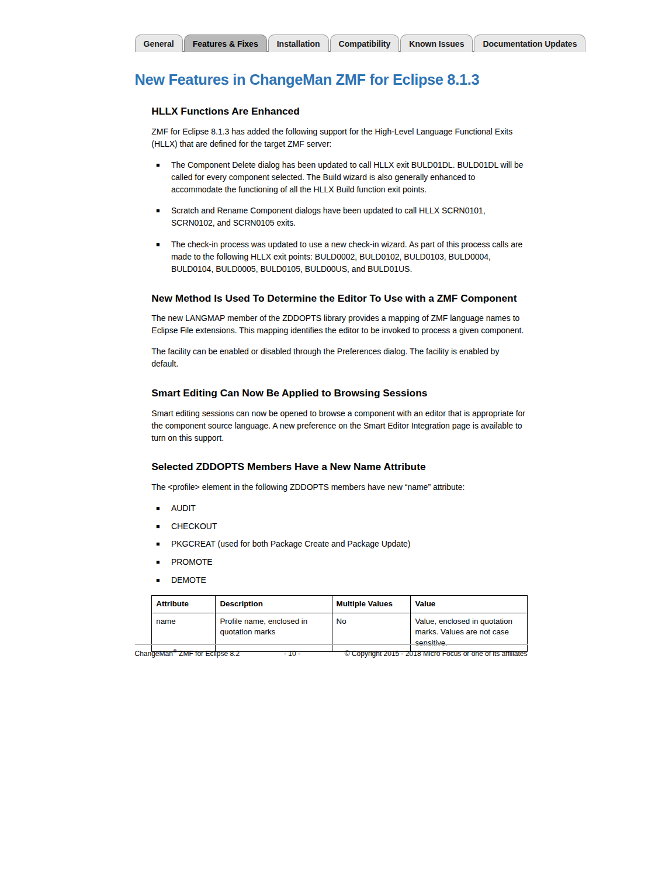General
Features & Fixes
Installation
Compatibility
Known Issues
Documentation Updates
New Features in ChangeMan ZMF for Eclipse 8.1.3
HLLX Functions Are Enhanced
ZMF for Eclipse 8.1.3 has added the following support for the High-Level Language Functional Exits (HLLX) that are defined for the target ZMF server:
The Component Delete dialog has been updated to call HLLX exit BULD01DL. BULD01DL will be called for every component selected. The Build wizard is also generally enhanced to accommodate the functioning of all the HLLX Build function exit points.
Scratch and Rename Component dialogs have been updated to call HLLX SCRN0101, SCRN0102, and SCRN0105 exits.
The check-in process was updated to use a new check-in wizard. As part of this process calls are made to the following HLLX exit points: BULD0002, BULD0102, BULD0103, BULD0004, BULD0104, BULD0005, BULD0105, BULD00US, and BULD01US.
New Method Is Used To Determine the Editor To Use with a ZMF Component
The new LANGMAP member of the ZDDOPTS library provides a mapping of ZMF language names to Eclipse File extensions. This mapping identifies the editor to be invoked to process a given component.
The facility can be enabled or disabled through the Preferences dialog. The facility is enabled by default.
Smart Editing Can Now Be Applied to Browsing Sessions
Smart editing sessions can now be opened to browse a component with an editor that is appropriate for the component source language. A new preference on the Smart Editor Integration page is available to turn on this support.
Selected ZDDOPTS Members Have a New Name Attribute
The <profile> element in the following ZDDOPTS members have new “name” attribute:
AUDIT
CHECKOUT
PKGCREAT (used for both Package Create and Package Update)
PROMOTE
DEMOTE
| Attribute | Description | Multiple Values | Value |
| --- | --- | --- | --- |
| name | Profile name, enclosed in quotation marks | No | Value, enclosed in quotation marks. Values are not case sensitive. |
ChangeMan® ZMF for Eclipse 8.2
- 10 -
© Copyright 2015 - 2018 Micro Focus or one of its affiliates